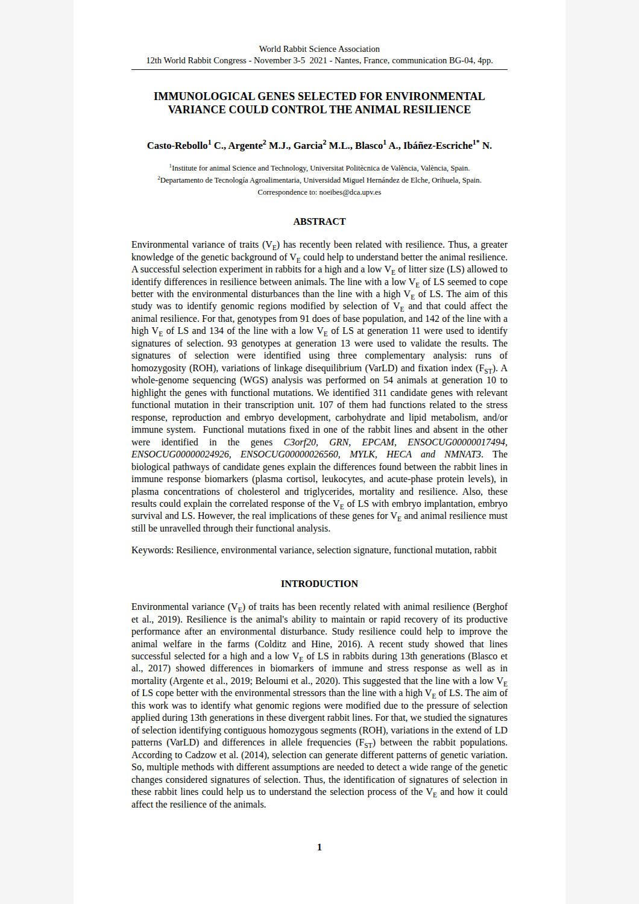World Rabbit Science Association 12th World Rabbit Congress - November 3-5 2021 - Nantes, France, communication BG-04, 4pp.
IMMUNOLOGICAL GENES SELECTED FOR ENVIRONMENTAL
VARIANCE COULD CONTROL THE ANIMAL RESILIENCE
Casto-Rebollo1 C., Argente2 M.J., Garcia2 M.L., Blasco1 A., Ibáñez-Escriche1* N.
1Institute for animal Science and Technology, Universitat Politècnica de València, València, Spain.
2Departamento de Tecnología Agroalimentaria, Universidad Miguel Hernández de Elche, Orihuela, Spain.
Correspondence to: noeibes@dca.upv.es
ABSTRACT
Environmental variance of traits (VE) has recently been related with resilience. Thus, a greater knowledge of the genetic background of VE could help to understand better the animal resilience. A successful selection experiment in rabbits for a high and a low VE of litter size (LS) allowed to identify differences in resilience between animals. The line with a low VE of LS seemed to cope better with the environmental disturbances than the line with a high VE of LS. The aim of this study was to identify genomic regions modified by selection of VE and that could affect the animal resilience. For that, genotypes from 91 does of base population, and 142 of the line with a high VE of LS and 134 of the line with a low VE of LS at generation 11 were used to identify signatures of selection. 93 genotypes at generation 13 were used to validate the results. The signatures of selection were identified using three complementary analysis: runs of homozygosity (ROH), variations of linkage disequilibrium (VarLD) and fixation index (FST). A whole-genome sequencing (WGS) analysis was performed on 54 animals at generation 10 to highlight the genes with functional mutations. We identified 311 candidate genes with relevant functional mutation in their transcription unit. 107 of them had functions related to the stress response, reproduction and embryo development, carbohydrate and lipid metabolism, and/or immune system. Functional mutations fixed in one of the rabbit lines and absent in the other were identified in the genes C3orf20, GRN, EPCAM, ENSOCUG00000017494, ENSOCUG00000024926, ENSOCUG00000026560, MYLK, HECA and NMNAT3. The biological pathways of candidate genes explain the differences found between the rabbit lines in immune response biomarkers (plasma cortisol, leukocytes, and acute-phase protein levels), in plasma concentrations of cholesterol and triglycerides, mortality and resilience. Also, these results could explain the correlated response of the VE of LS with embryo implantation, embryo survival and LS. However, the real implications of these genes for VE and animal resilience must still be unravelled through their functional analysis.
Keywords: Resilience, environmental variance, selection signature, functional mutation, rabbit
INTRODUCTION
Environmental variance (VE) of traits has been recently related with animal resilience (Berghof et al., 2019). Resilience is the animal's ability to maintain or rapid recovery of its productive performance after an environmental disturbance. Study resilience could help to improve the animal welfare in the farms (Colditz and Hine, 2016). A recent study showed that lines successful selected for a high and a low VE of LS in rabbits during 13th generations (Blasco et al., 2017) showed differences in biomarkers of immune and stress response as well as in mortality (Argente et al., 2019; Beloumi et al., 2020). This suggested that the line with a low VE of LS cope better with the environmental stressors than the line with a high VE of LS. The aim of this work was to identify what genomic regions were modified due to the pressure of selection applied during 13th generations in these divergent rabbit lines. For that, we studied the signatures of selection identifying contiguous homozygous segments (ROH), variations in the extend of LD patterns (VarLD) and differences in allele frequencies (FST) between the rabbit populations. According to Cadzow et al. (2014), selection can generate different patterns of genetic variation. So, multiple methods with different assumptions are needed to detect a wide range of the genetic changes considered signatures of selection. Thus, the identification of signatures of selection in these rabbit lines could help us to understand the selection process of the VE and how it could affect the resilience of the animals.
1